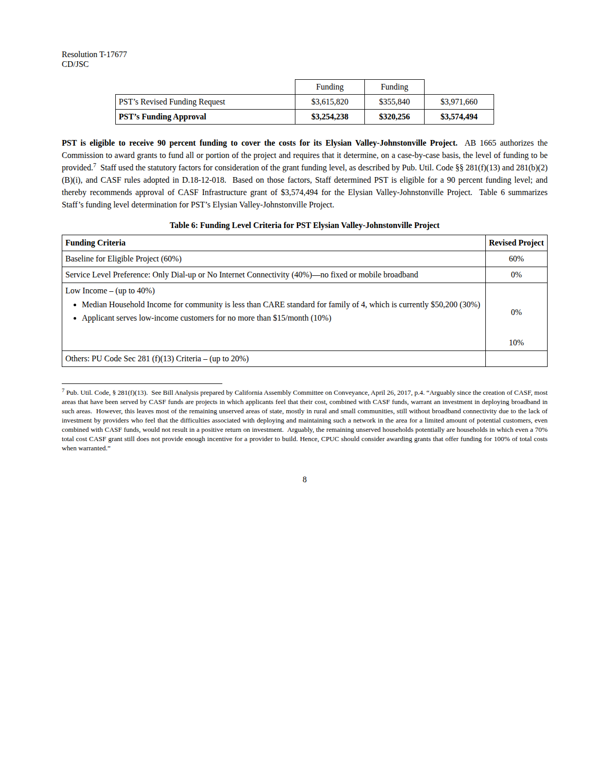Resolution T-17677
CD/JSC
| | Funding | Funding | |
| PST’s Revised Funding Request | $3,615,820 | $355,840 | $3,971,660 |
| PST’s Funding Approval | $3,254,238 | $320,256 | $3,574,494 |
PST is eligible to receive 90 percent funding to cover the costs for its Elysian Valley-Johnstonville Project. AB 1665 authorizes the Commission to award grants to fund all or portion of the project and requires that it determine, on a case-by-case basis, the level of funding to be provided.7 Staff used the statutory factors for consideration of the grant funding level, as described by Pub. Util. Code §§ 281(f)(13) and 281(b)(2)(B)(i), and CASF rules adopted in D.18-12-018. Based on those factors, Staff determined PST is eligible for a 90 percent funding level; and thereby recommends approval of CASF Infrastructure grant of $3,574,494 for the Elysian Valley-Johnstonville Project. Table 6 summarizes Staff’s funding level determination for PST’s Elysian Valley-Johnstonville Project.
Table 6: Funding Level Criteria for PST Elysian Valley-Johnstonville Project
| Funding Criteria | Revised Project |
| Baseline for Eligible Project (60%) | 60% |
| Service Level Preference: Only Dial-up or No Internet Connectivity (40%)—no fixed or mobile broadband | 0% |
| Low Income – (up to 40%) Median Household Income for community is less than CARE standard for family of 4, which is currently $50,200 (30%) Applicant serves low-income customers for no more than $15/month (10%) | 0% 10% |
| Others: PU Code Sec 281 (f)(13) Criteria – (up to 20%) | |
7 Pub. Util. Code, § 281(f)(13). See Bill Analysis prepared by California Assembly Committee on Conveyance, April 26, 2017, p.4. “Arguably since the creation of CASF, most areas that have been served by CASF funds are projects in which applicants feel that their cost, combined with CASF funds, warrant an investment in deploying broadband in such areas. However, this leaves most of the remaining unserved areas of state, mostly in rural and small communities, still without broadband connectivity due to the lack of investment by providers who feel that the difficulties associated with deploying and maintaining such a network in the area for a limited amount of potential customers, even combined with CASF funds, would not result in a positive return on investment. Arguably, the remaining unserved households potentially are households in which even a 70% total cost CASF grant still does not provide enough incentive for a provider to build. Hence, CPUC should consider awarding grants that offer funding for 100% of total costs when warranted.”
8